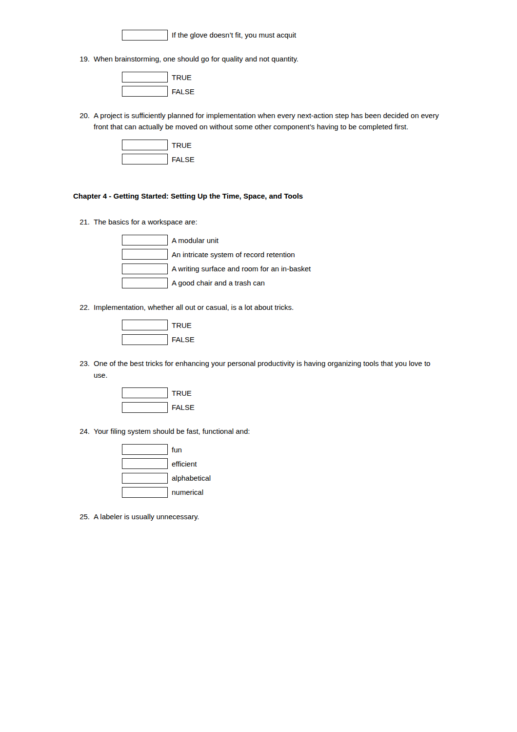If the glove doesn’t fit, you must acquit
When brainstorming, one should go for quality and not quantity.
TRUE
FALSE
A project is sufficiently planned for implementation when every next-action step has been decided on every front that can actually be moved on without some other component’s having to be completed first.
TRUE
FALSE
Chapter 4 - Getting Started: Setting Up the Time, Space, and Tools
The basics for a workspace are:
A modular unit
An intricate system of record retention
A writing surface and room for an in-basket
A good chair and a trash can
Implementation, whether all out or casual, is a lot about tricks.
TRUE
FALSE
One of the best tricks for enhancing your personal productivity is having organizing tools that you love to use.
TRUE
FALSE
Your filing system should be fast, functional and:
fun
efficient
alphabetical
numerical
A labeler is usually unnecessary.